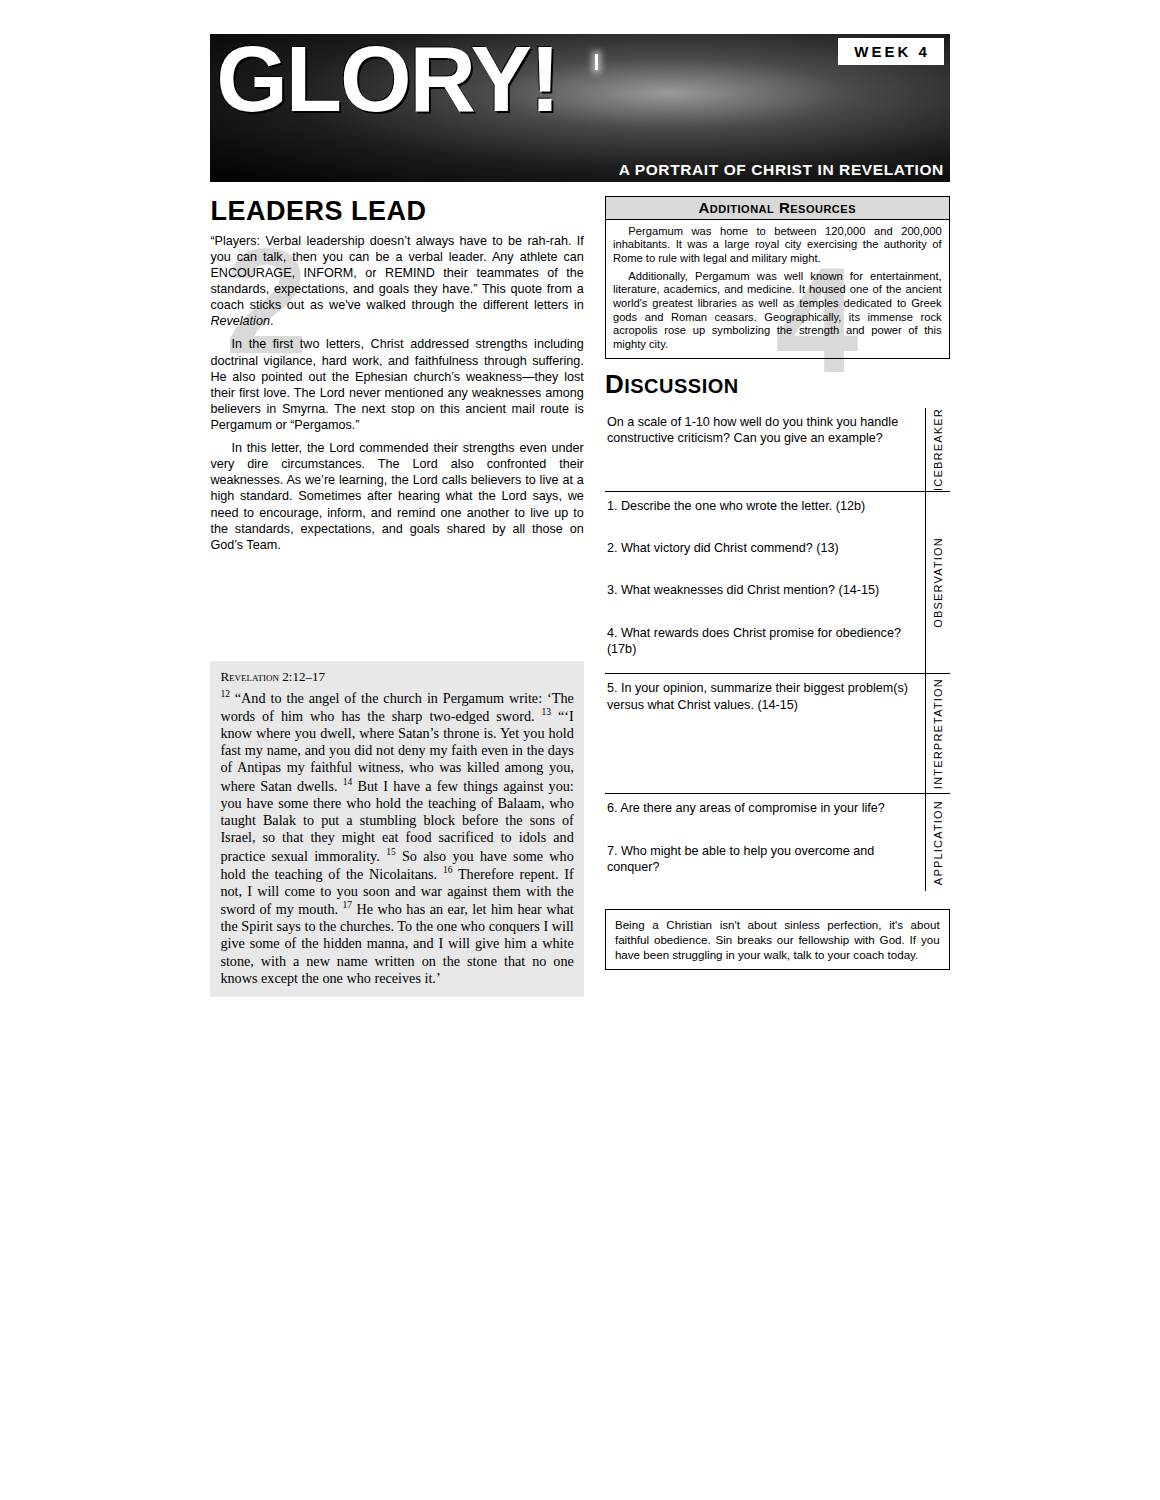GLORY!
WEEK 4
A PORTRAIT OF CHRIST IN REVELATION
2
4
2
LEADERS LEAD
“Players: Verbal leadership doesn’t always have to be rah-rah. If you can talk, then you can be a verbal leader. Any athlete can ENCOURAGE, INFORM, or REMIND their teammates of the standards, expectations, and goals they have.” This quote from a coach sticks out as we've walked through the different letters in Revelation.
In the first two letters, Christ addressed strengths including doctrinal vigilance, hard work, and faithfulness through suffering. He also pointed out the Ephesian church’s weakness—they lost their first love. The Lord never mentioned any weaknesses among believers in Smyrna. The next stop on this ancient mail route is Pergamum or “Pergamos.”
In this letter, the Lord commended their strengths even under very dire circumstances. The Lord also confronted their weaknesses. As we’re learning, the Lord calls believers to live at a high standard. Sometimes after hearing what the Lord says, we need to encourage, inform, and remind one another to live up to the standards, expectations, and goals shared by all those on God’s Team.
Revelation 2:12–17
12 “And to the angel of the church in Pergamum write: ‘The words of him who has the sharp two-edged sword. 13 “‘I know where you dwell, where Satan’s throne is. Yet you hold fast my name, and you did not deny my faith even in the days of Antipas my faithful witness, who was killed among you, where Satan dwells. 14 But I have a few things against you: you have some there who hold the teaching of Balaam, who taught Balak to put a stumbling block before the sons of Israel, so that they might eat food sacrificed to idols and practice sexual immorality. 15 So also you have some who hold the teaching of the Nicolaitans. 16 Therefore repent. If not, I will come to you soon and war against them with the sword of my mouth. 17 He who has an ear, let him hear what the Spirit says to the churches. To the one who conquers I will give some of the hidden manna, and I will give him a white stone, with a new name written on the stone that no one knows except the one who receives it.’
Additional Resources
Pergamum was home to between 120,000 and 200,000 inhabitants. It was a large royal city exercising the authority of Rome to rule with legal and military might.
Additionally, Pergamum was well known for entertainment, literature, academics, and medicine. It housed one of the ancient world's greatest libraries as well as temples dedicated to Greek gods and Roman ceasars. Geographically, its immense rock acropolis rose up symbolizing the strength and power of this mighty city.
DISCUSSION
On a scale of 1-10 how well do you think you handle constructive criticism? Can you give an example?
Icebreaker
1. Describe the one who wrote the letter. (12b)
2. What victory did Christ commend? (13)
3. What weaknesses did Christ mention? (14-15)
4. What rewards does Christ promise for obedience? (17b)
Observation
5. In your opinion, summarize their biggest problem(s) versus what Christ values. (14-15)
Interpretation
6. Are there any areas of compromise in your life?
7. Who might be able to help you overcome and conquer?
Application
Being a Christian isn't about sinless perfection, it's about faithful obedience. Sin breaks our fellowship with God. If you have been struggling in your walk, talk to your coach today.